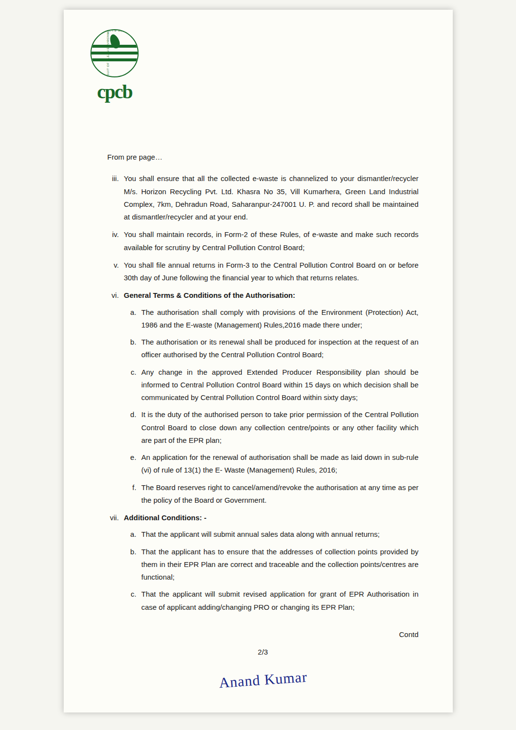स्वच्छ पर्यावरण के लिए प्रयासरत IN PURSUIT OF CLEAN ENVIRONMENT
cpcb
From pre page…
You shall ensure that all the collected e-waste is channelized to your dismantler/recycler M/s. Horizon Recycling Pvt. Ltd. Khasra No 35, Vill Kumarhera, Green Land Industrial Complex, 7km, Dehradun Road, Saharanpur-247001 U. P. and record shall be maintained at dismantler/recycler and at your end.
You shall maintain records, in Form-2 of these Rules, of e-waste and make such records available for scrutiny by Central Pollution Control Board;
You shall file annual returns in Form-3 to the Central Pollution Control Board on or before 30th day of June following the financial year to which that returns relates.
General Terms & Conditions of the Authorisation:
The authorisation shall comply with provisions of the Environment (Protection) Act, 1986 and the E-waste (Management) Rules,2016 made there under;
The authorisation or its renewal shall be produced for inspection at the request of an officer authorised by the Central Pollution Control Board;
Any change in the approved Extended Producer Responsibility plan should be informed to Central Pollution Control Board within 15 days on which decision shall be communicated by Central Pollution Control Board within sixty days;
It is the duty of the authorised person to take prior permission of the Central Pollution Control Board to close down any collection centre/points or any other facility which are part of the EPR plan;
An application for the renewal of authorisation shall be made as laid down in sub-rule (vi) of rule of 13(1) the E- Waste (Management) Rules, 2016;
The Board reserves right to cancel/amend/revoke the authorisation at any time as per the policy of the Board or Government.
Additional Conditions: -
That the applicant will submit annual sales data along with annual returns;
That the applicant has to ensure that the addresses of collection points provided by them in their EPR Plan are correct and traceable and the collection points/centres are functional;
That the applicant will submit revised application for grant of EPR Authorisation in case of applicant adding/changing PRO or changing its EPR Plan;
Contd
2/3
Anand Kumar